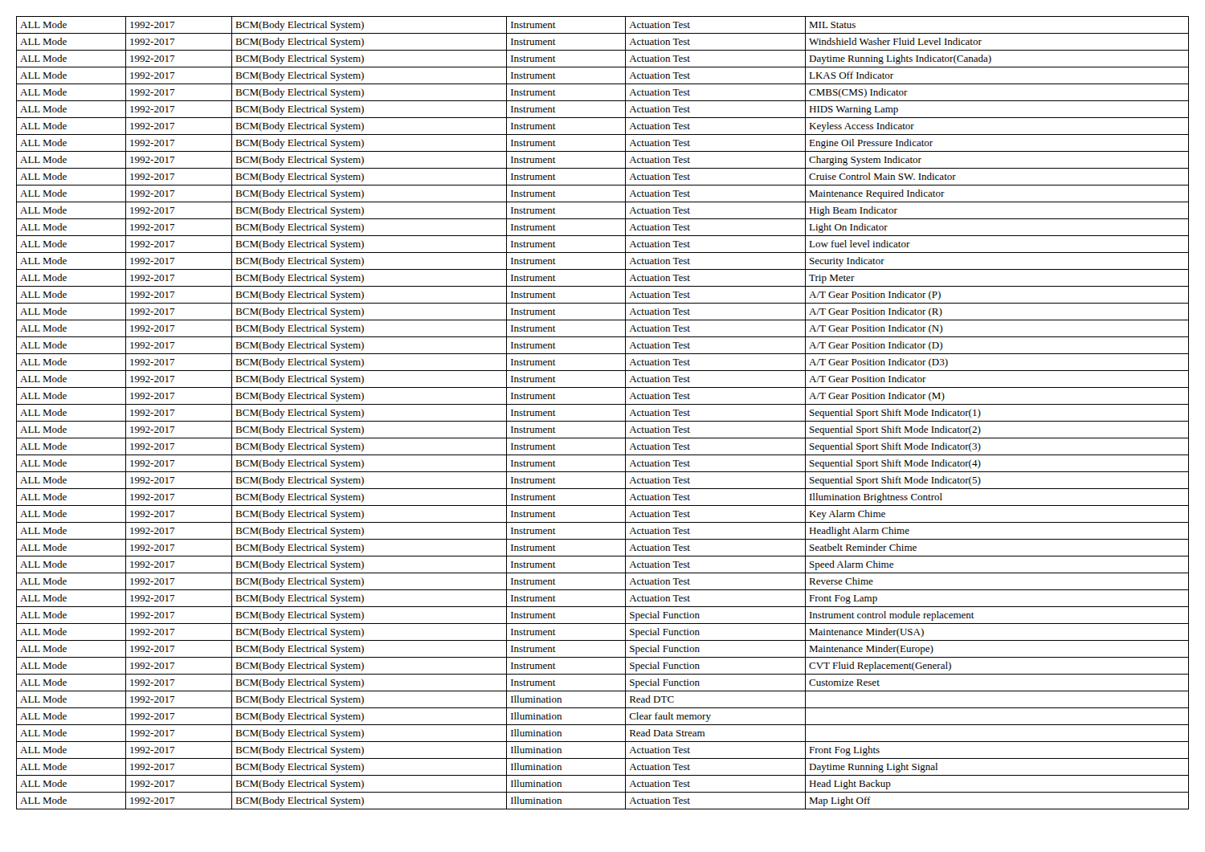| ALL Mode | 1992-2017 | BCM(Body Electrical System) | Instrument | Actuation Test | MIL Status |
| ALL Mode | 1992-2017 | BCM(Body Electrical System) | Instrument | Actuation Test | Windshield Washer Fluid Level Indicator |
| ALL Mode | 1992-2017 | BCM(Body Electrical System) | Instrument | Actuation Test | Daytime Running Lights Indicator(Canada) |
| ALL Mode | 1992-2017 | BCM(Body Electrical System) | Instrument | Actuation Test | LKAS Off Indicator |
| ALL Mode | 1992-2017 | BCM(Body Electrical System) | Instrument | Actuation Test | CMBS(CMS) Indicator |
| ALL Mode | 1992-2017 | BCM(Body Electrical System) | Instrument | Actuation Test | HIDS Warning Lamp |
| ALL Mode | 1992-2017 | BCM(Body Electrical System) | Instrument | Actuation Test | Keyless Access Indicator |
| ALL Mode | 1992-2017 | BCM(Body Electrical System) | Instrument | Actuation Test | Engine Oil Pressure Indicator |
| ALL Mode | 1992-2017 | BCM(Body Electrical System) | Instrument | Actuation Test | Charging System Indicator |
| ALL Mode | 1992-2017 | BCM(Body Electrical System) | Instrument | Actuation Test | Cruise Control Main SW. Indicator |
| ALL Mode | 1992-2017 | BCM(Body Electrical System) | Instrument | Actuation Test | Maintenance Required Indicator |
| ALL Mode | 1992-2017 | BCM(Body Electrical System) | Instrument | Actuation Test | High Beam Indicator |
| ALL Mode | 1992-2017 | BCM(Body Electrical System) | Instrument | Actuation Test | Light On Indicator |
| ALL Mode | 1992-2017 | BCM(Body Electrical System) | Instrument | Actuation Test | Low fuel level indicator |
| ALL Mode | 1992-2017 | BCM(Body Electrical System) | Instrument | Actuation Test | Security Indicator |
| ALL Mode | 1992-2017 | BCM(Body Electrical System) | Instrument | Actuation Test | Trip Meter |
| ALL Mode | 1992-2017 | BCM(Body Electrical System) | Instrument | Actuation Test | A/T Gear Position Indicator (P) |
| ALL Mode | 1992-2017 | BCM(Body Electrical System) | Instrument | Actuation Test | A/T Gear Position Indicator (R) |
| ALL Mode | 1992-2017 | BCM(Body Electrical System) | Instrument | Actuation Test | A/T Gear Position Indicator (N) |
| ALL Mode | 1992-2017 | BCM(Body Electrical System) | Instrument | Actuation Test | A/T Gear Position Indicator (D) |
| ALL Mode | 1992-2017 | BCM(Body Electrical System) | Instrument | Actuation Test | A/T Gear Position Indicator (D3) |
| ALL Mode | 1992-2017 | BCM(Body Electrical System) | Instrument | Actuation Test | A/T Gear Position Indicator |
| ALL Mode | 1992-2017 | BCM(Body Electrical System) | Instrument | Actuation Test | A/T Gear Position Indicator (M) |
| ALL Mode | 1992-2017 | BCM(Body Electrical System) | Instrument | Actuation Test | Sequential Sport Shift Mode Indicator(1) |
| ALL Mode | 1992-2017 | BCM(Body Electrical System) | Instrument | Actuation Test | Sequential Sport Shift Mode Indicator(2) |
| ALL Mode | 1992-2017 | BCM(Body Electrical System) | Instrument | Actuation Test | Sequential Sport Shift Mode Indicator(3) |
| ALL Mode | 1992-2017 | BCM(Body Electrical System) | Instrument | Actuation Test | Sequential Sport Shift Mode Indicator(4) |
| ALL Mode | 1992-2017 | BCM(Body Electrical System) | Instrument | Actuation Test | Sequential Sport Shift Mode Indicator(5) |
| ALL Mode | 1992-2017 | BCM(Body Electrical System) | Instrument | Actuation Test | Illumination Brightness Control |
| ALL Mode | 1992-2017 | BCM(Body Electrical System) | Instrument | Actuation Test | Key Alarm Chime |
| ALL Mode | 1992-2017 | BCM(Body Electrical System) | Instrument | Actuation Test | Headlight Alarm Chime |
| ALL Mode | 1992-2017 | BCM(Body Electrical System) | Instrument | Actuation Test | Seatbelt Reminder Chime |
| ALL Mode | 1992-2017 | BCM(Body Electrical System) | Instrument | Actuation Test | Speed Alarm Chime |
| ALL Mode | 1992-2017 | BCM(Body Electrical System) | Instrument | Actuation Test | Reverse Chime |
| ALL Mode | 1992-2017 | BCM(Body Electrical System) | Instrument | Actuation Test | Front Fog Lamp |
| ALL Mode | 1992-2017 | BCM(Body Electrical System) | Instrument | Special Function | Instrument control module replacement |
| ALL Mode | 1992-2017 | BCM(Body Electrical System) | Instrument | Special Function | Maintenance Minder(USA) |
| ALL Mode | 1992-2017 | BCM(Body Electrical System) | Instrument | Special Function | Maintenance Minder(Europe) |
| ALL Mode | 1992-2017 | BCM(Body Electrical System) | Instrument | Special Function | CVT Fluid Replacement(General) |
| ALL Mode | 1992-2017 | BCM(Body Electrical System) | Instrument | Special Function | Customize Reset |
| ALL Mode | 1992-2017 | BCM(Body Electrical System) | Illumination | Read DTC | |
| ALL Mode | 1992-2017 | BCM(Body Electrical System) | Illumination | Clear fault memory | |
| ALL Mode | 1992-2017 | BCM(Body Electrical System) | Illumination | Read Data Stream | |
| ALL Mode | 1992-2017 | BCM(Body Electrical System) | Illumination | Actuation Test | Front Fog Lights |
| ALL Mode | 1992-2017 | BCM(Body Electrical System) | Illumination | Actuation Test | Daytime Running Light Signal |
| ALL Mode | 1992-2017 | BCM(Body Electrical System) | Illumination | Actuation Test | Head Light Backup |
| ALL Mode | 1992-2017 | BCM(Body Electrical System) | Illumination | Actuation Test | Map Light Off |